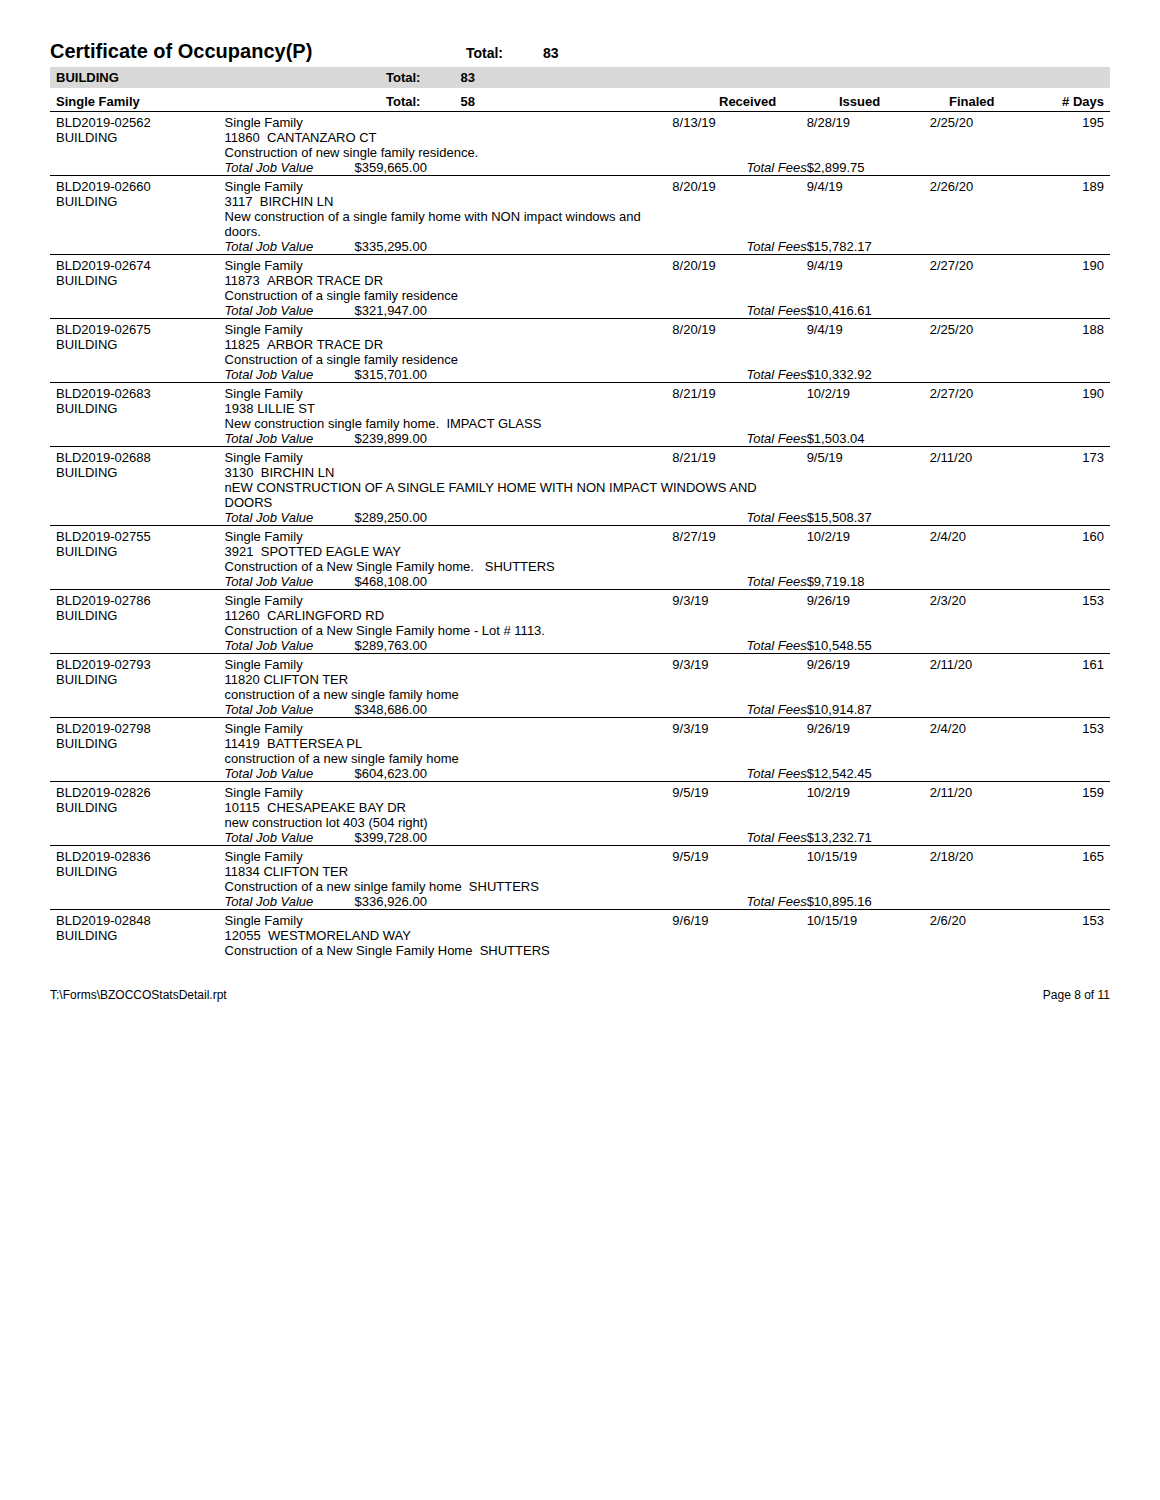Certificate of Occupancy(P) Total: 83
BUILDING Total: 83
Single Family Total: 58 Received Issued Finaled # Days
| BLD2019-02562 | Single Family | 8/13/19 | 8/28/19 | 2/25/20 | 195 |
| BUILDING | 11860 CANTANZARO CT | |
| | Construction of new single family residence. | |
| | Total Job Value $359,665.00 | Total Fees | $2,899.75 | |
| BLD2019-02660 | Single Family | 8/20/19 | 9/4/19 | 2/26/20 | 189 |
| BUILDING | 3117 BIRCHIN LN | |
| | New construction of a single family home with NON impact windows and doors. | |
| | Total Job Value $335,295.00 | Total Fees | $15,782.17 | |
| BLD2019-02674 | Single Family | 8/20/19 | 9/4/19 | 2/27/20 | 190 |
| BUILDING | 11873 ARBOR TRACE DR | |
| | Construction of a single family residence | |
| | Total Job Value $321,947.00 | Total Fees | $10,416.61 | |
| BLD2019-02675 | Single Family | 8/20/19 | 9/4/19 | 2/25/20 | 188 |
| BUILDING | 11825 ARBOR TRACE DR | |
| | Construction of a single family residence | |
| | Total Job Value $315,701.00 | Total Fees | $10,332.92 | |
| BLD2019-02683 | Single Family | 8/21/19 | 10/2/19 | 2/27/20 | 190 |
| BUILDING | 1938 LILLIE ST | |
| | New construction single family home. IMPACT GLASS | |
| | Total Job Value $239,899.00 | Total Fees | $1,503.04 | |
| BLD2019-02688 | Single Family | 8/21/19 | 9/5/19 | 2/11/20 | 173 |
| BUILDING | 3130 BIRCHIN LN | |
| | nEW CONSTRUCTION OF A SINGLE FAMILY HOME WITH NON IMPACT WINDOWS AND DOORS | |
| | Total Job Value $289,250.00 | Total Fees | $15,508.37 | |
| BLD2019-02755 | Single Family | 8/27/19 | 10/2/19 | 2/4/20 | 160 |
| BUILDING | 3921 SPOTTED EAGLE WAY | |
| | Construction of a New Single Family home. SHUTTERS | |
| | Total Job Value $468,108.00 | Total Fees | $9,719.18 | |
| BLD2019-02786 | Single Family | 9/3/19 | 9/26/19 | 2/3/20 | 153 |
| BUILDING | 11260 CARLINGFORD RD | |
| | Construction of a New Single Family home - Lot # 1113. | |
| | Total Job Value $289,763.00 | Total Fees | $10,548.55 | |
| BLD2019-02793 | Single Family | 9/3/19 | 9/26/19 | 2/11/20 | 161 |
| BUILDING | 11820 CLIFTON TER | |
| | construction of a new single family home | |
| | Total Job Value $348,686.00 | Total Fees | $10,914.87 | |
| BLD2019-02798 | Single Family | 9/3/19 | 9/26/19 | 2/4/20 | 153 |
| BUILDING | 11419 BATTERSEA PL | |
| | construction of a new single family home | |
| | Total Job Value $604,623.00 | Total Fees | $12,542.45 | |
| BLD2019-02826 | Single Family | 9/5/19 | 10/2/19 | 2/11/20 | 159 |
| BUILDING | 10115 CHESAPEAKE BAY DR | |
| | new construction lot 403 (504 right) | |
| | Total Job Value $399,728.00 | Total Fees | $13,232.71 | |
| BLD2019-02836 | Single Family | 9/5/19 | 10/15/19 | 2/18/20 | 165 |
| BUILDING | 11834 CLIFTON TER | |
| | Construction of a new sinlge family home SHUTTERS | |
| | Total Job Value $336,926.00 | Total Fees | $10,895.16 | |
| BLD2019-02848 | Single Family | 9/6/19 | 10/15/19 | 2/6/20 | 153 |
| BUILDING | 12055 WESTMORELAND WAY | |
| | Construction of a New Single Family Home SHUTTERS | |
T:\Forms\BZOCCOStatsDetail.rpt Page 8 of 11